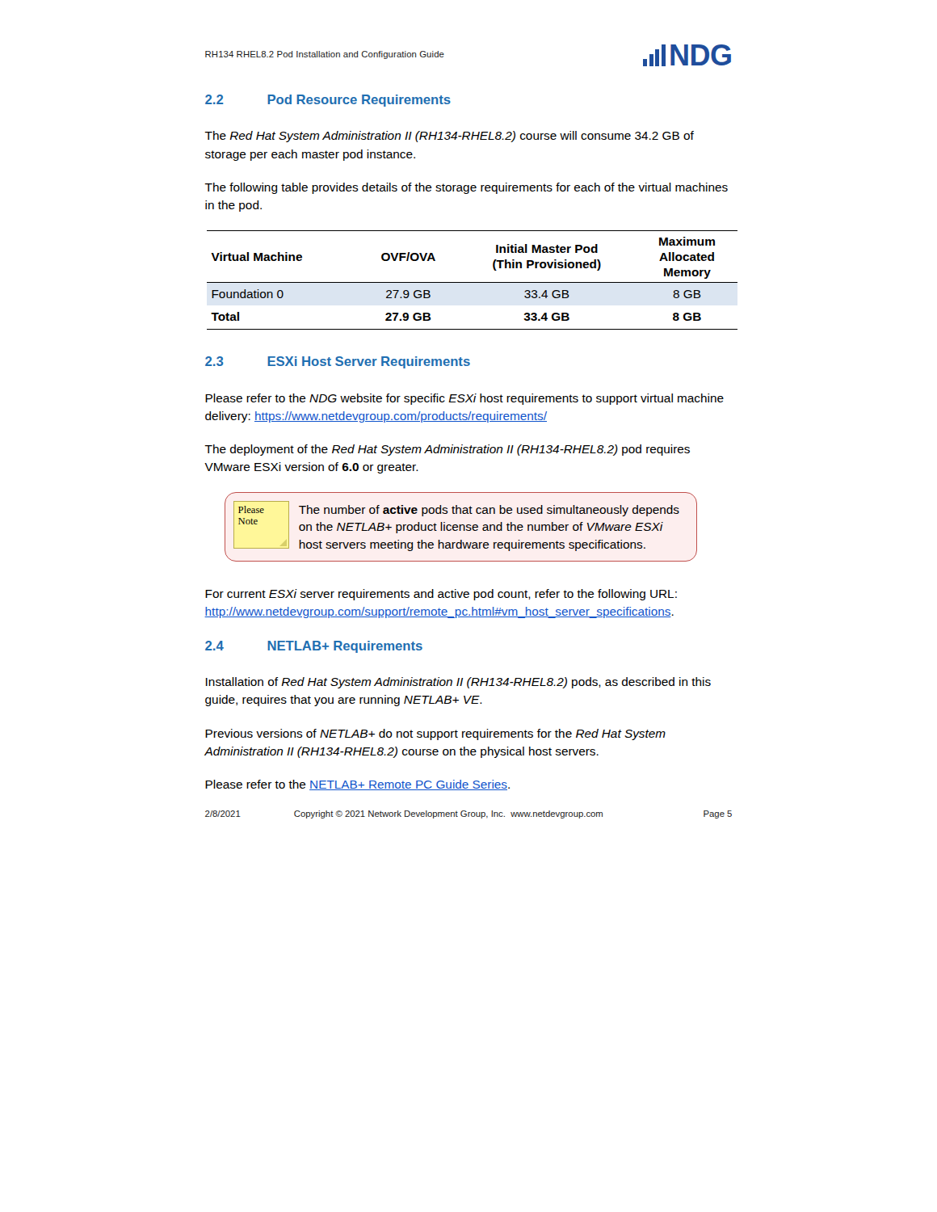RH134 RHEL8.2 Pod Installation and Configuration Guide
NDG
2.2 Pod Resource Requirements
The Red Hat System Administration II (RH134-RHEL8.2) course will consume 34.2 GB of storage per each master pod instance.
The following table provides details of the storage requirements for each of the virtual machines in the pod.
| Virtual Machine | OVF/OVA | Initial Master Pod (Thin Provisioned) | Maximum Allocated Memory |
| --- | --- | --- | --- |
| Foundation 0 | 27.9 GB | 33.4 GB | 8 GB |
| Total | 27.9 GB | 33.4 GB | 8 GB |
2.3 ESXi Host Server Requirements
Please refer to the NDG website for specific ESXi host requirements to support virtual machine delivery: https://www.netdevgroup.com/products/requirements/
The deployment of the Red Hat System Administration II (RH134-RHEL8.2) pod requires VMware ESXi version of 6.0 or greater.
Please
Note
The number of active pods that can be used simultaneously depends on the NETLAB+ product license and the number of VMware ESXi host servers meeting the hardware requirements specifications.
For current ESXi server requirements and active pod count, refer to the following URL:
http://www.netdevgroup.com/support/remote_pc.html#vm_host_server_specifications.
2.4 NETLAB+ Requirements
Installation of Red Hat System Administration II (RH134-RHEL8.2) pods, as described in this guide, requires that you are running NETLAB+ VE.
Previous versions of NETLAB+ do not support requirements for the Red Hat System Administration II (RH134-RHEL8.2) course on the physical host servers.
Please refer to the NETLAB+ Remote PC Guide Series.
2/8/2021
Copyright © 2021 Network Development Group, Inc. www.netdevgroup.com
Page 5